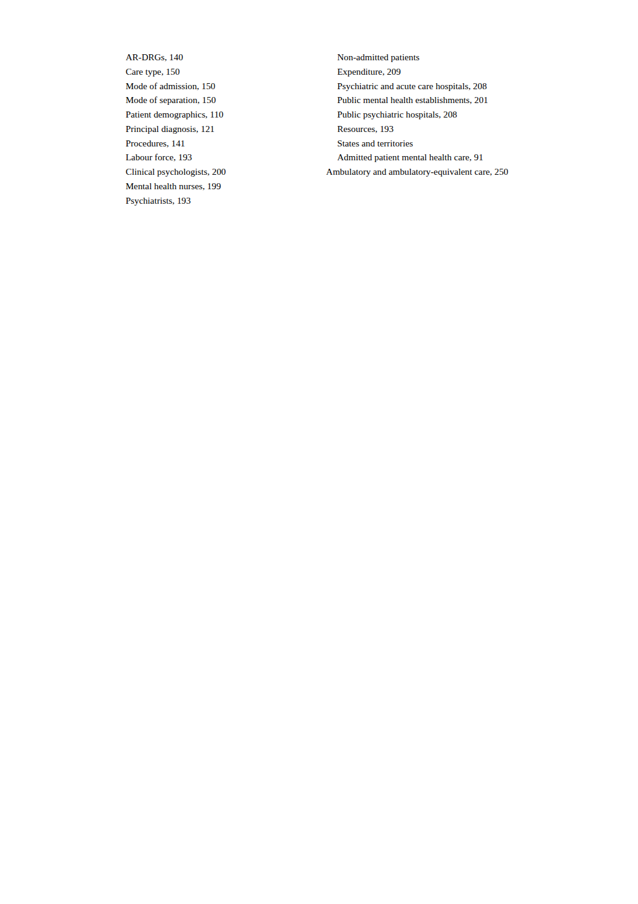AR-DRGs, 140
Care type, 150
Mode of admission, 150
Mode of separation, 150
Patient demographics, 110
Principal diagnosis, 121
Procedures, 141
Labour force, 193
Clinical psychologists, 200
Mental health nurses, 199
Psychiatrists, 193
Non-admitted patients
Expenditure, 209
Psychiatric and acute care hospitals, 208
Public mental health establishments, 201
Public psychiatric hospitals, 208
Resources, 193
States and territories
Admitted patient mental health care, 91
Ambulatory and ambulatory-equivalent care, 250